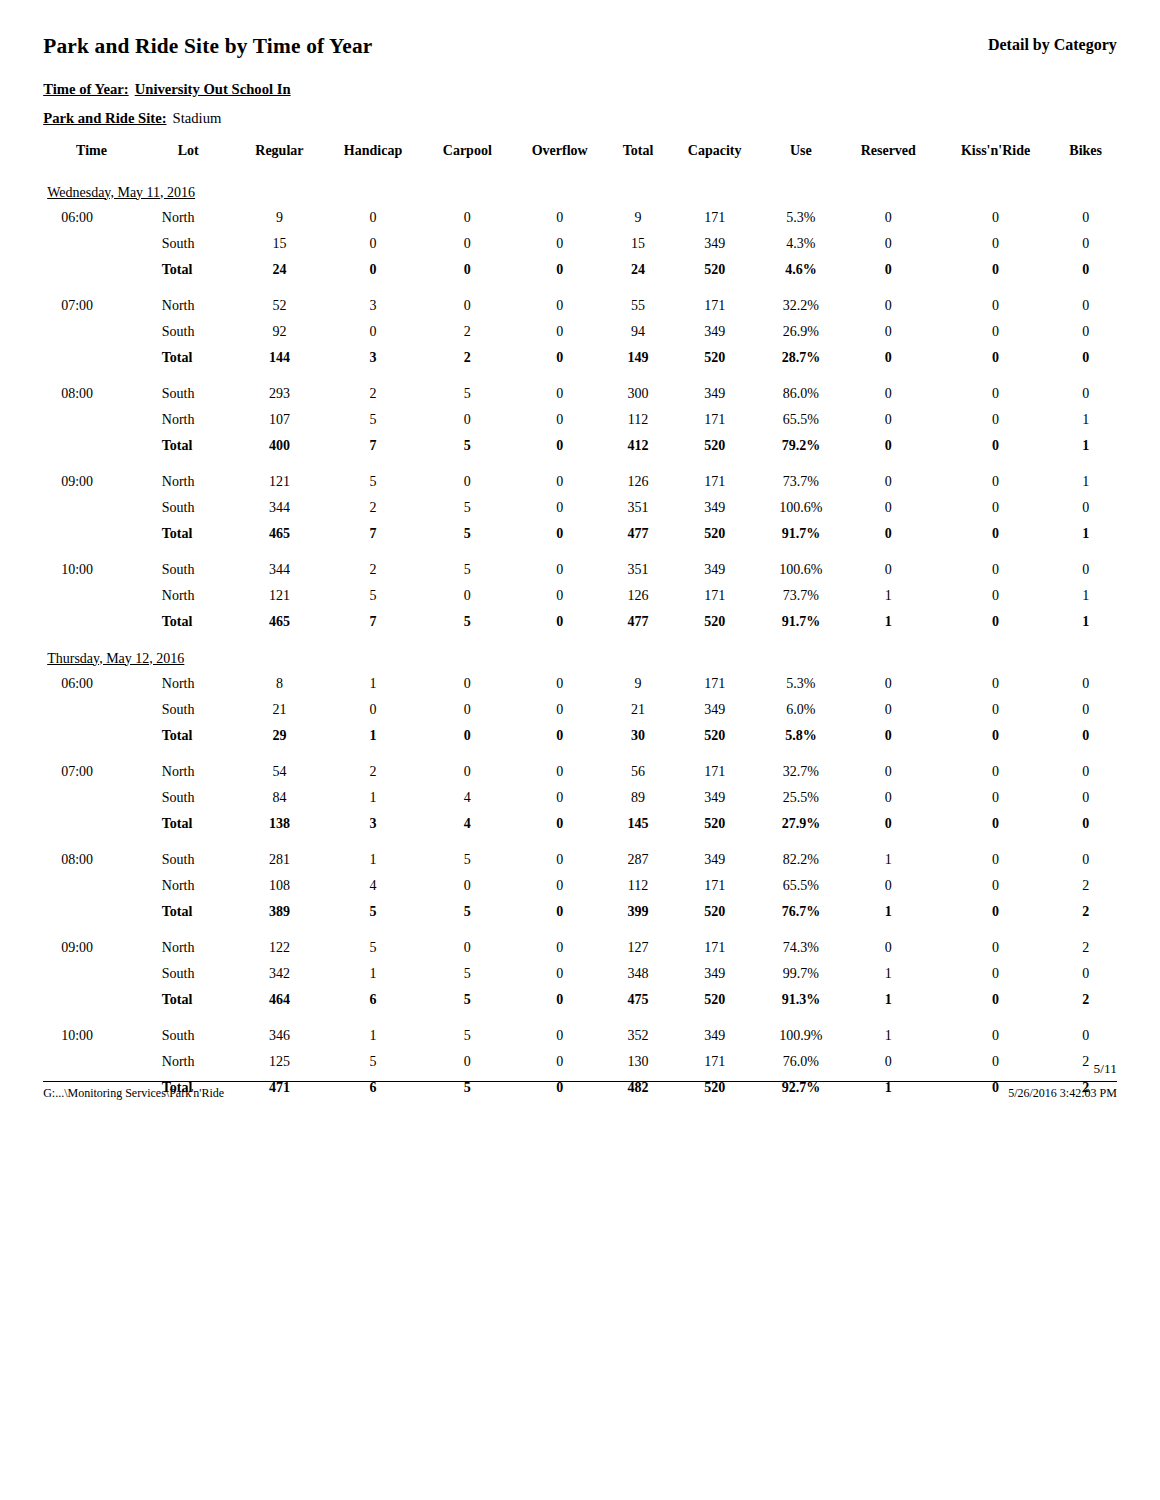Park and Ride Site by Time of Year
Detail by Category
Time of Year: University Out School In
Park and Ride Site: Stadium
| Time | Lot | Regular | Handicap | Carpool | Overflow | Total | Capacity | Use | Reserved | Kiss'n'Ride | Bikes |
| --- | --- | --- | --- | --- | --- | --- | --- | --- | --- | --- | --- |
| Wednesday, May 11, 2016 |
| 06:00 | North | 9 | 0 | 0 | 0 | 9 | 171 | 5.3% | 0 | 0 | 0 |
| | South | 15 | 0 | 0 | 0 | 15 | 349 | 4.3% | 0 | 0 | 0 |
| | Total | 24 | 0 | 0 | 0 | 24 | 520 | 4.6% | 0 | 0 | 0 |
| 07:00 | North | 52 | 3 | 0 | 0 | 55 | 171 | 32.2% | 0 | 0 | 0 |
| | South | 92 | 0 | 2 | 0 | 94 | 349 | 26.9% | 0 | 0 | 0 |
| | Total | 144 | 3 | 2 | 0 | 149 | 520 | 28.7% | 0 | 0 | 0 |
| 08:00 | South | 293 | 2 | 5 | 0 | 300 | 349 | 86.0% | 0 | 0 | 0 |
| | North | 107 | 5 | 0 | 0 | 112 | 171 | 65.5% | 0 | 0 | 1 |
| | Total | 400 | 7 | 5 | 0 | 412 | 520 | 79.2% | 0 | 0 | 1 |
| 09:00 | North | 121 | 5 | 0 | 0 | 126 | 171 | 73.7% | 0 | 0 | 1 |
| | South | 344 | 2 | 5 | 0 | 351 | 349 | 100.6% | 0 | 0 | 0 |
| | Total | 465 | 7 | 5 | 0 | 477 | 520 | 91.7% | 0 | 0 | 1 |
| 10:00 | South | 344 | 2 | 5 | 0 | 351 | 349 | 100.6% | 0 | 0 | 0 |
| | North | 121 | 5 | 0 | 0 | 126 | 171 | 73.7% | 1 | 0 | 1 |
| | Total | 465 | 7 | 5 | 0 | 477 | 520 | 91.7% | 1 | 0 | 1 |
| Thursday, May 12, 2016 |
| 06:00 | North | 8 | 1 | 0 | 0 | 9 | 171 | 5.3% | 0 | 0 | 0 |
| | South | 21 | 0 | 0 | 0 | 21 | 349 | 6.0% | 0 | 0 | 0 |
| | Total | 29 | 1 | 0 | 0 | 30 | 520 | 5.8% | 0 | 0 | 0 |
| 07:00 | North | 54 | 2 | 0 | 0 | 56 | 171 | 32.7% | 0 | 0 | 0 |
| | South | 84 | 1 | 4 | 0 | 89 | 349 | 25.5% | 0 | 0 | 0 |
| | Total | 138 | 3 | 4 | 0 | 145 | 520 | 27.9% | 0 | 0 | 0 |
| 08:00 | South | 281 | 1 | 5 | 0 | 287 | 349 | 82.2% | 1 | 0 | 0 |
| | North | 108 | 4 | 0 | 0 | 112 | 171 | 65.5% | 0 | 0 | 2 |
| | Total | 389 | 5 | 5 | 0 | 399 | 520 | 76.7% | 1 | 0 | 2 |
| 09:00 | North | 122 | 5 | 0 | 0 | 127 | 171 | 74.3% | 0 | 0 | 2 |
| | South | 342 | 1 | 5 | 0 | 348 | 349 | 99.7% | 1 | 0 | 0 |
| | Total | 464 | 6 | 5 | 0 | 475 | 520 | 91.3% | 1 | 0 | 2 |
| 10:00 | South | 346 | 1 | 5 | 0 | 352 | 349 | 100.9% | 1 | 0 | 0 |
| | North | 125 | 5 | 0 | 0 | 130 | 171 | 76.0% | 0 | 0 | 2 |
| | Total | 471 | 6 | 5 | 0 | 482 | 520 | 92.7% | 1 | 0 | 2 |
G:...\Monitoring Services\Park'n'Ride
5/26/2016 3:42:03 PM
5/11